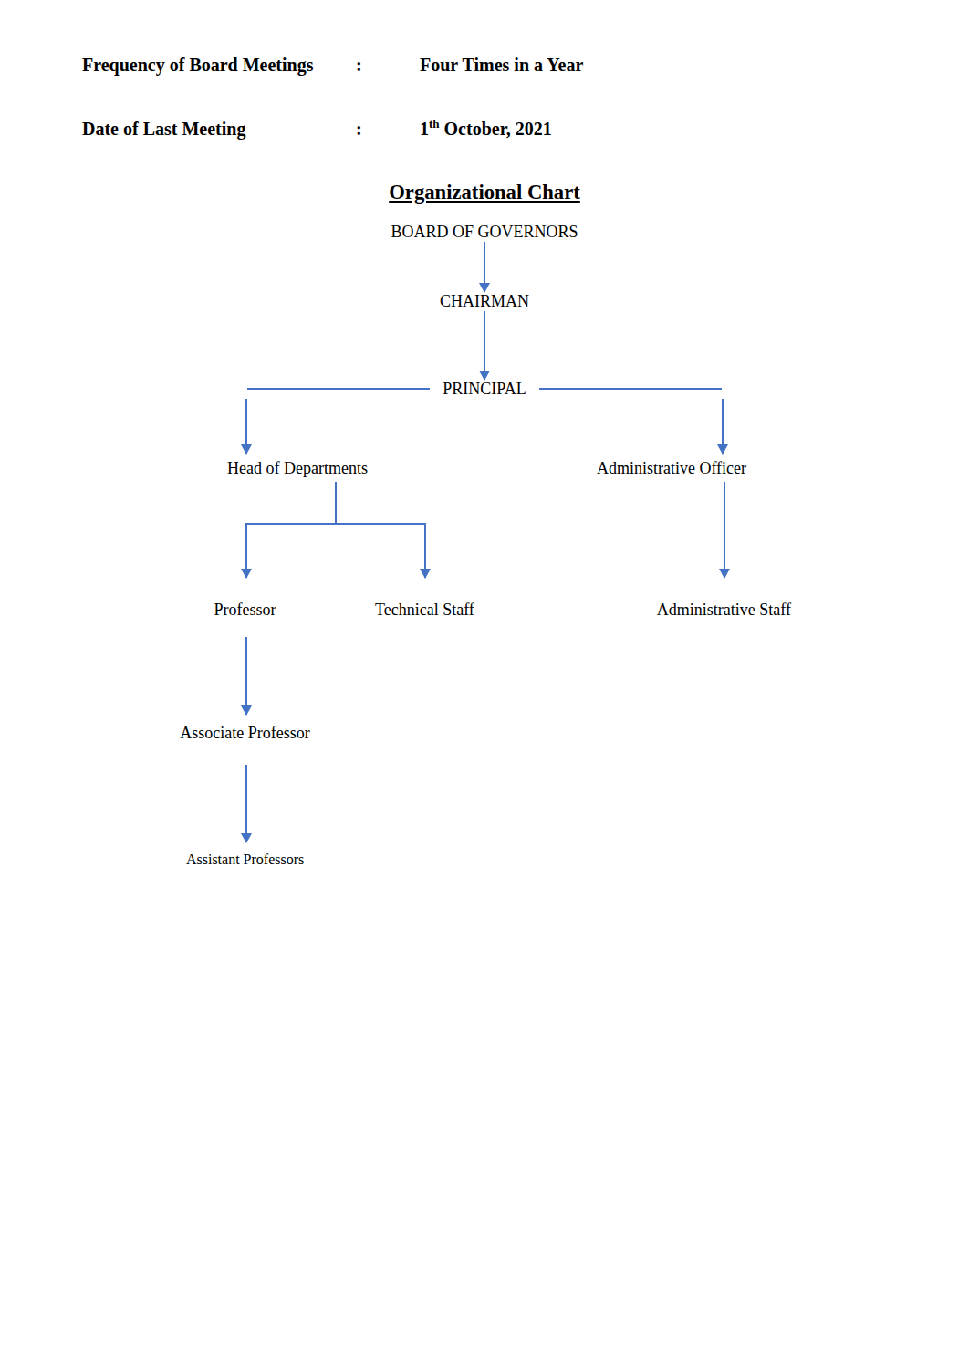Frequency of Board Meetings : Four Times in a Year
Date of Last Meeting : 1th October, 2021
Organizational Chart
BOARD OF GOVERNORS
CHAIRMAN
PRINCIPAL
Head of Departments
Administrative Officer
Professor Technical Staff Administrative Staff
Associate Professor
Assistant Professors